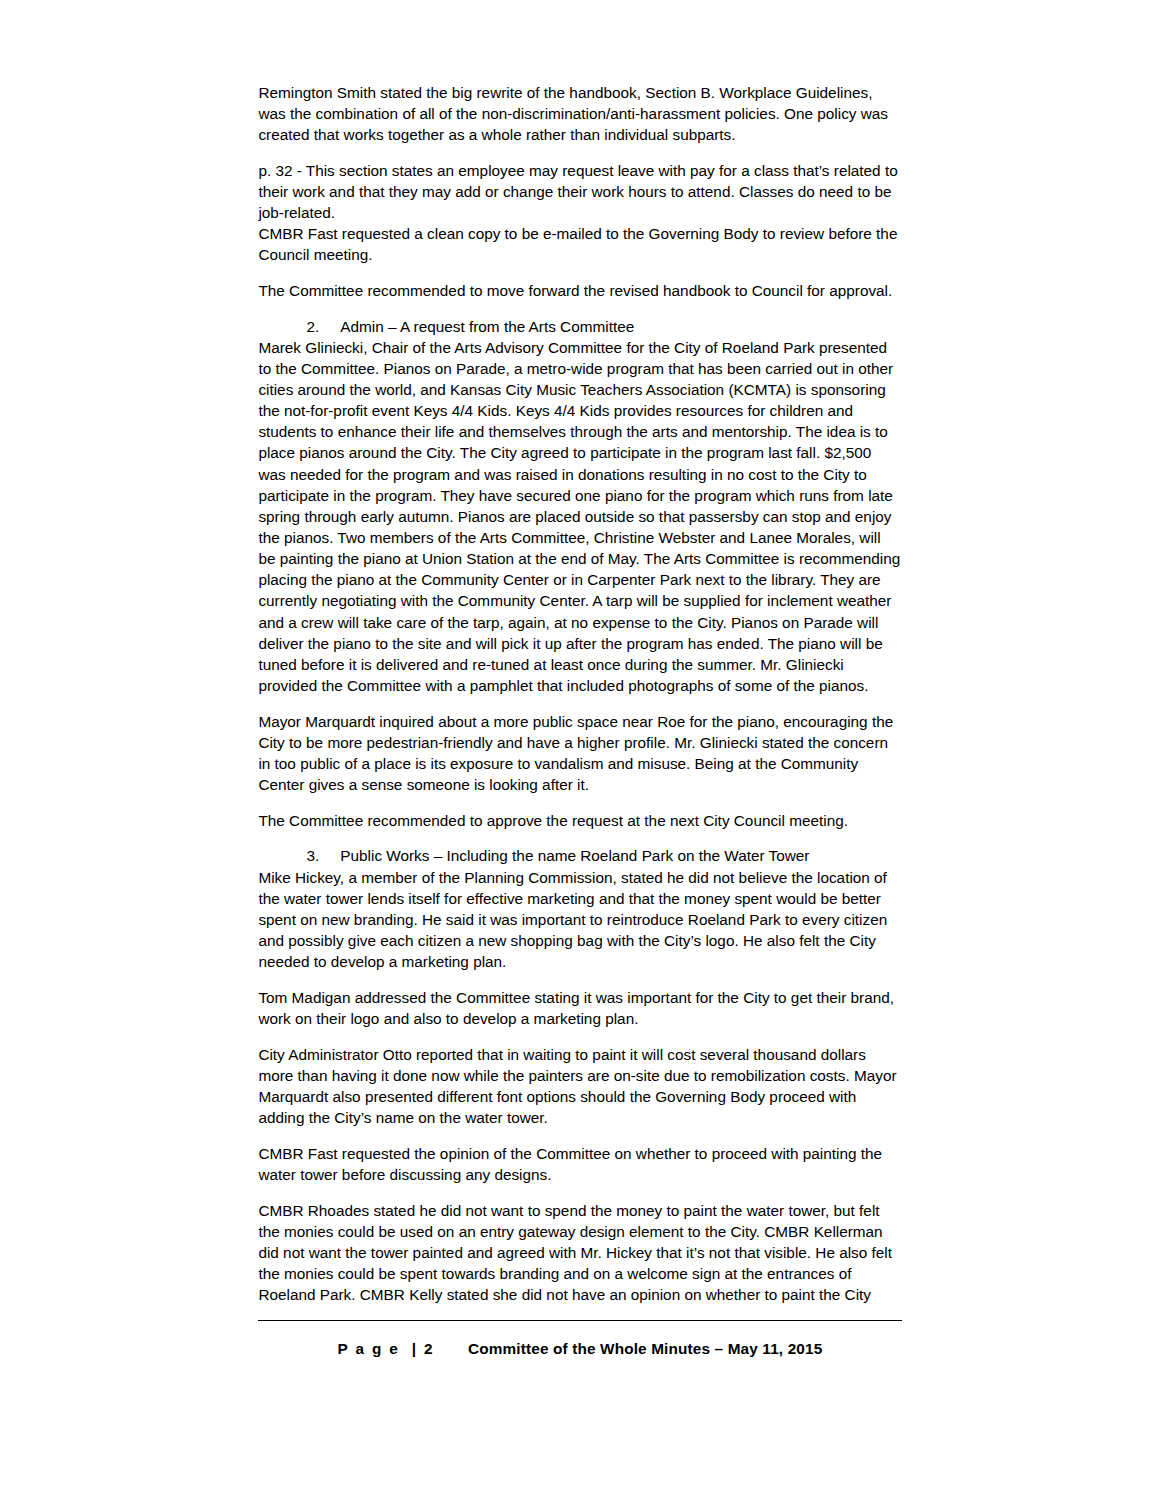Remington Smith stated the big rewrite of the handbook, Section B. Workplace Guidelines, was the combination of all of the non-discrimination/anti-harassment policies. One policy was created that works together as a whole rather than individual subparts.
p. 32 - This section states an employee may request leave with pay for a class that’s related to their work and that they may add or change their work hours to attend. Classes do need to be job-related.
CMBR Fast requested a clean copy to be e-mailed to the Governing Body to review before the Council meeting.
The Committee recommended to move forward the revised handbook to Council for approval.
2.
Admin – A request from the Arts Committee
Marek Gliniecki, Chair of the Arts Advisory Committee for the City of Roeland Park presented to the Committee. Pianos on Parade, a metro-wide program that has been carried out in other cities around the world, and Kansas City Music Teachers Association (KCMTA) is sponsoring the not-for-profit event Keys 4/4 Kids. Keys 4/4 Kids provides resources for children and students to enhance their life and themselves through the arts and mentorship. The idea is to place pianos around the City. The City agreed to participate in the program last fall. $2,500 was needed for the program and was raised in donations resulting in no cost to the City to participate in the program. They have secured one piano for the program which runs from late spring through early autumn. Pianos are placed outside so that passersby can stop and enjoy the pianos. Two members of the Arts Committee, Christine Webster and Lanee Morales, will be painting the piano at Union Station at the end of May. The Arts Committee is recommending placing the piano at the Community Center or in Carpenter Park next to the library. They are currently negotiating with the Community Center. A tarp will be supplied for inclement weather and a crew will take care of the tarp, again, at no expense to the City. Pianos on Parade will deliver the piano to the site and will pick it up after the program has ended. The piano will be tuned before it is delivered and re-tuned at least once during the summer. Mr. Gliniecki provided the Committee with a pamphlet that included photographs of some of the pianos.
Mayor Marquardt inquired about a more public space near Roe for the piano, encouraging the City to be more pedestrian-friendly and have a higher profile. Mr. Gliniecki stated the concern in too public of a place is its exposure to vandalism and misuse. Being at the Community Center gives a sense someone is looking after it.
The Committee recommended to approve the request at the next City Council meeting.
3.
Public Works – Including the name Roeland Park on the Water Tower
Mike Hickey, a member of the Planning Commission, stated he did not believe the location of the water tower lends itself for effective marketing and that the money spent would be better spent on new branding. He said it was important to reintroduce Roeland Park to every citizen and possibly give each citizen a new shopping bag with the City’s logo. He also felt the City needed to develop a marketing plan.
Tom Madigan addressed the Committee stating it was important for the City to get their brand, work on their logo and also to develop a marketing plan.
City Administrator Otto reported that in waiting to paint it will cost several thousand dollars more than having it done now while the painters are on-site due to remobilization costs. Mayor Marquardt also presented different font options should the Governing Body proceed with adding the City’s name on the water tower.
CMBR Fast requested the opinion of the Committee on whether to proceed with painting the water tower before discussing any designs.
CMBR Rhoades stated he did not want to spend the money to paint the water tower, but felt the monies could be used on an entry gateway design element to the City. CMBR Kellerman did not want the tower painted and agreed with Mr. Hickey that it’s not that visible. He also felt the monies could be spent towards branding and on a welcome sign at the entrances of Roeland Park. CMBR Kelly stated she did not have an opinion on whether to paint the City
P a g e | 2 Committee of the Whole Minutes – May 11, 2015